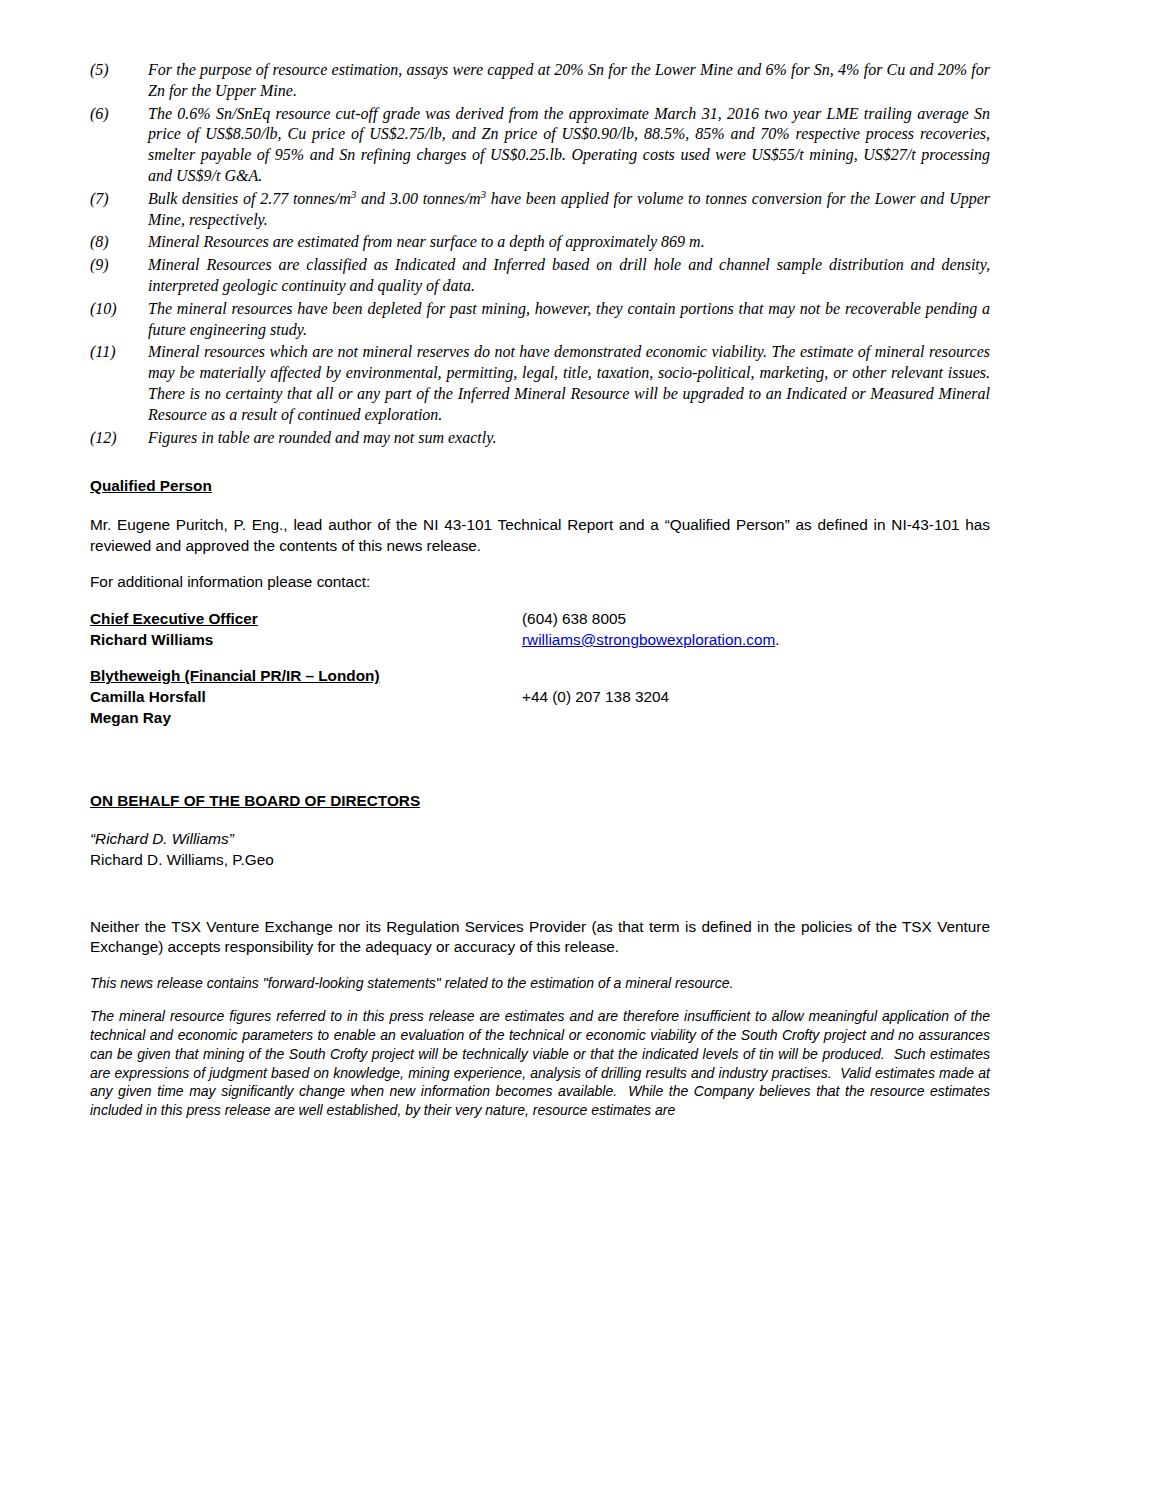(5) For the purpose of resource estimation, assays were capped at 20% Sn for the Lower Mine and 6% for Sn, 4% for Cu and 20% for Zn for the Upper Mine.
(6) The 0.6% Sn/SnEq resource cut-off grade was derived from the approximate March 31, 2016 two year LME trailing average Sn price of US$8.50/lb, Cu price of US$2.75/lb, and Zn price of US$0.90/lb, 88.5%, 85% and 70% respective process recoveries, smelter payable of 95% and Sn refining charges of US$0.25.lb. Operating costs used were US$55/t mining, US$27/t processing and US$9/t G&A.
(7) Bulk densities of 2.77 tonnes/m3 and 3.00 tonnes/m3 have been applied for volume to tonnes conversion for the Lower and Upper Mine, respectively.
(8) Mineral Resources are estimated from near surface to a depth of approximately 869 m.
(9) Mineral Resources are classified as Indicated and Inferred based on drill hole and channel sample distribution and density, interpreted geologic continuity and quality of data.
(10) The mineral resources have been depleted for past mining, however, they contain portions that may not be recoverable pending a future engineering study.
(11) Mineral resources which are not mineral reserves do not have demonstrated economic viability. The estimate of mineral resources may be materially affected by environmental, permitting, legal, title, taxation, socio-political, marketing, or other relevant issues. There is no certainty that all or any part of the Inferred Mineral Resource will be upgraded to an Indicated or Measured Mineral Resource as a result of continued exploration.
(12) Figures in table are rounded and may not sum exactly.
Qualified Person
Mr. Eugene Puritch, P. Eng., lead author of the NI 43-101 Technical Report and a “Qualified Person” as defined in NI-43-101 has reviewed and approved the contents of this news release.
For additional information please contact:
| Chief Executive Officer | (604) 638 8005 |
| Richard Williams | rwilliams@strongbowexploration.com . |
| Blytheweigh (Financial PR/IR – London) | |
| Camilla Horsfall | +44 (0) 207 138 3204 |
| Megan Ray | |
ON BEHALF OF THE BOARD OF DIRECTORS
“Richard D. Williams”
Richard D. Williams, P.Geo
Neither the TSX Venture Exchange nor its Regulation Services Provider (as that term is defined in the policies of the TSX Venture Exchange) accepts responsibility for the adequacy or accuracy of this release.
This news release contains "forward-looking statements" related to the estimation of a mineral resource.
The mineral resource figures referred to in this press release are estimates and are therefore insufficient to allow meaningful application of the technical and economic parameters to enable an evaluation of the technical or economic viability of the South Crofty project and no assurances can be given that mining of the South Crofty project will be technically viable or that the indicated levels of tin will be produced. Such estimates are expressions of judgment based on knowledge, mining experience, analysis of drilling results and industry practises. Valid estimates made at any given time may significantly change when new information becomes available. While the Company believes that the resource estimates included in this press release are well established, by their very nature, resource estimates are